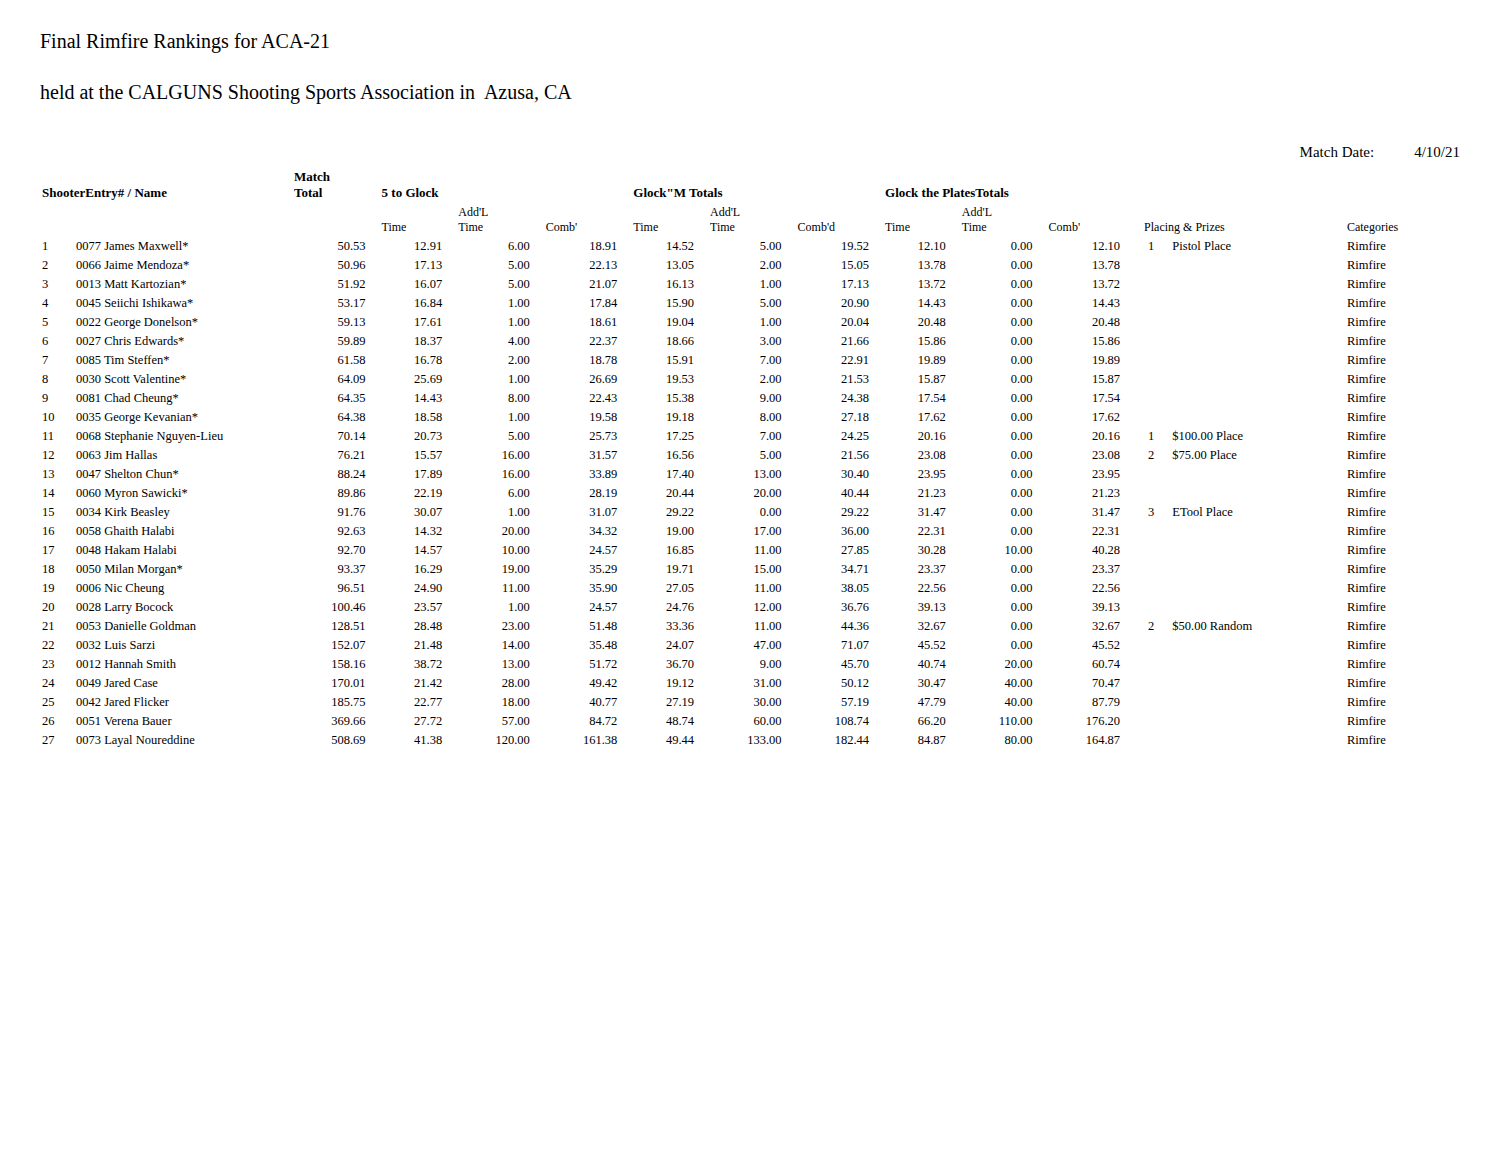Final Rimfire Rankings for ACA-21
held at the CALGUNS Shooting Sports Association in Azusa, CA
Match Date: 4/10/21
| ShooterEntry# / Name | Match Total | 5 to Glock | Glock"M Totals | Glock the PlatesTotals | | |
| --- | --- | --- | --- | --- | --- | --- |
| | | Time | Add'L Time | Comb' | Time | Add'L Time | Comb'd | Time | Add'L Time | Comb' | Placing & Prizes | Categories |
| 1 | 0077 James Maxwell* | 50.53 | 12.91 | 6.00 | 18.91 | 14.52 | 5.00 | 19.52 | 12.10 | 0.00 | 12.10 | 1 | Pistol Place | Rimfire |
| 2 | 0066 Jaime Mendoza* | 50.96 | 17.13 | 5.00 | 22.13 | 13.05 | 2.00 | 15.05 | 13.78 | 0.00 | 13.78 | | | Rimfire |
| 3 | 0013 Matt Kartozian* | 51.92 | 16.07 | 5.00 | 21.07 | 16.13 | 1.00 | 17.13 | 13.72 | 0.00 | 13.72 | | | Rimfire |
| 4 | 0045 Seiichi Ishikawa* | 53.17 | 16.84 | 1.00 | 17.84 | 15.90 | 5.00 | 20.90 | 14.43 | 0.00 | 14.43 | | | Rimfire |
| 5 | 0022 George Donelson* | 59.13 | 17.61 | 1.00 | 18.61 | 19.04 | 1.00 | 20.04 | 20.48 | 0.00 | 20.48 | | | Rimfire |
| 6 | 0027 Chris Edwards* | 59.89 | 18.37 | 4.00 | 22.37 | 18.66 | 3.00 | 21.66 | 15.86 | 0.00 | 15.86 | | | Rimfire |
| 7 | 0085 Tim Steffen* | 61.58 | 16.78 | 2.00 | 18.78 | 15.91 | 7.00 | 22.91 | 19.89 | 0.00 | 19.89 | | | Rimfire |
| 8 | 0030 Scott Valentine* | 64.09 | 25.69 | 1.00 | 26.69 | 19.53 | 2.00 | 21.53 | 15.87 | 0.00 | 15.87 | | | Rimfire |
| 9 | 0081 Chad Cheung* | 64.35 | 14.43 | 8.00 | 22.43 | 15.38 | 9.00 | 24.38 | 17.54 | 0.00 | 17.54 | | | Rimfire |
| 10 | 0035 George Kevanian* | 64.38 | 18.58 | 1.00 | 19.58 | 19.18 | 8.00 | 27.18 | 17.62 | 0.00 | 17.62 | | | Rimfire |
| 11 | 0068 Stephanie Nguyen-Lieu | 70.14 | 20.73 | 5.00 | 25.73 | 17.25 | 7.00 | 24.25 | 20.16 | 0.00 | 20.16 | 1 | $100.00 Place | Rimfire |
| 12 | 0063 Jim Hallas | 76.21 | 15.57 | 16.00 | 31.57 | 16.56 | 5.00 | 21.56 | 23.08 | 0.00 | 23.08 | 2 | $75.00 Place | Rimfire |
| 13 | 0047 Shelton Chun* | 88.24 | 17.89 | 16.00 | 33.89 | 17.40 | 13.00 | 30.40 | 23.95 | 0.00 | 23.95 | | | Rimfire |
| 14 | 0060 Myron Sawicki* | 89.86 | 22.19 | 6.00 | 28.19 | 20.44 | 20.00 | 40.44 | 21.23 | 0.00 | 21.23 | | | Rimfire |
| 15 | 0034 Kirk Beasley | 91.76 | 30.07 | 1.00 | 31.07 | 29.22 | 0.00 | 29.22 | 31.47 | 0.00 | 31.47 | 3 | ETool Place | Rimfire |
| 16 | 0058 Ghaith Halabi | 92.63 | 14.32 | 20.00 | 34.32 | 19.00 | 17.00 | 36.00 | 22.31 | 0.00 | 22.31 | | | Rimfire |
| 17 | 0048 Hakam Halabi | 92.70 | 14.57 | 10.00 | 24.57 | 16.85 | 11.00 | 27.85 | 30.28 | 10.00 | 40.28 | | | Rimfire |
| 18 | 0050 Milan Morgan* | 93.37 | 16.29 | 19.00 | 35.29 | 19.71 | 15.00 | 34.71 | 23.37 | 0.00 | 23.37 | | | Rimfire |
| 19 | 0006 Nic Cheung | 96.51 | 24.90 | 11.00 | 35.90 | 27.05 | 11.00 | 38.05 | 22.56 | 0.00 | 22.56 | | | Rimfire |
| 20 | 0028 Larry Bocock | 100.46 | 23.57 | 1.00 | 24.57 | 24.76 | 12.00 | 36.76 | 39.13 | 0.00 | 39.13 | | | Rimfire |
| 21 | 0053 Danielle Goldman | 128.51 | 28.48 | 23.00 | 51.48 | 33.36 | 11.00 | 44.36 | 32.67 | 0.00 | 32.67 | 2 | $50.00 Random | Rimfire |
| 22 | 0032 Luis Sarzi | 152.07 | 21.48 | 14.00 | 35.48 | 24.07 | 47.00 | 71.07 | 45.52 | 0.00 | 45.52 | | | Rimfire |
| 23 | 0012 Hannah Smith | 158.16 | 38.72 | 13.00 | 51.72 | 36.70 | 9.00 | 45.70 | 40.74 | 20.00 | 60.74 | | | Rimfire |
| 24 | 0049 Jared Case | 170.01 | 21.42 | 28.00 | 49.42 | 19.12 | 31.00 | 50.12 | 30.47 | 40.00 | 70.47 | | | Rimfire |
| 25 | 0042 Jared Flicker | 185.75 | 22.77 | 18.00 | 40.77 | 27.19 | 30.00 | 57.19 | 47.79 | 40.00 | 87.79 | | | Rimfire |
| 26 | 0051 Verena Bauer | 369.66 | 27.72 | 57.00 | 84.72 | 48.74 | 60.00 | 108.74 | 66.20 | 110.00 | 176.20 | | | Rimfire |
| 27 | 0073 Layal Noureddine | 508.69 | 41.38 | 120.00 | 161.38 | 49.44 | 133.00 | 182.44 | 84.87 | 80.00 | 164.87 | | | Rimfire |